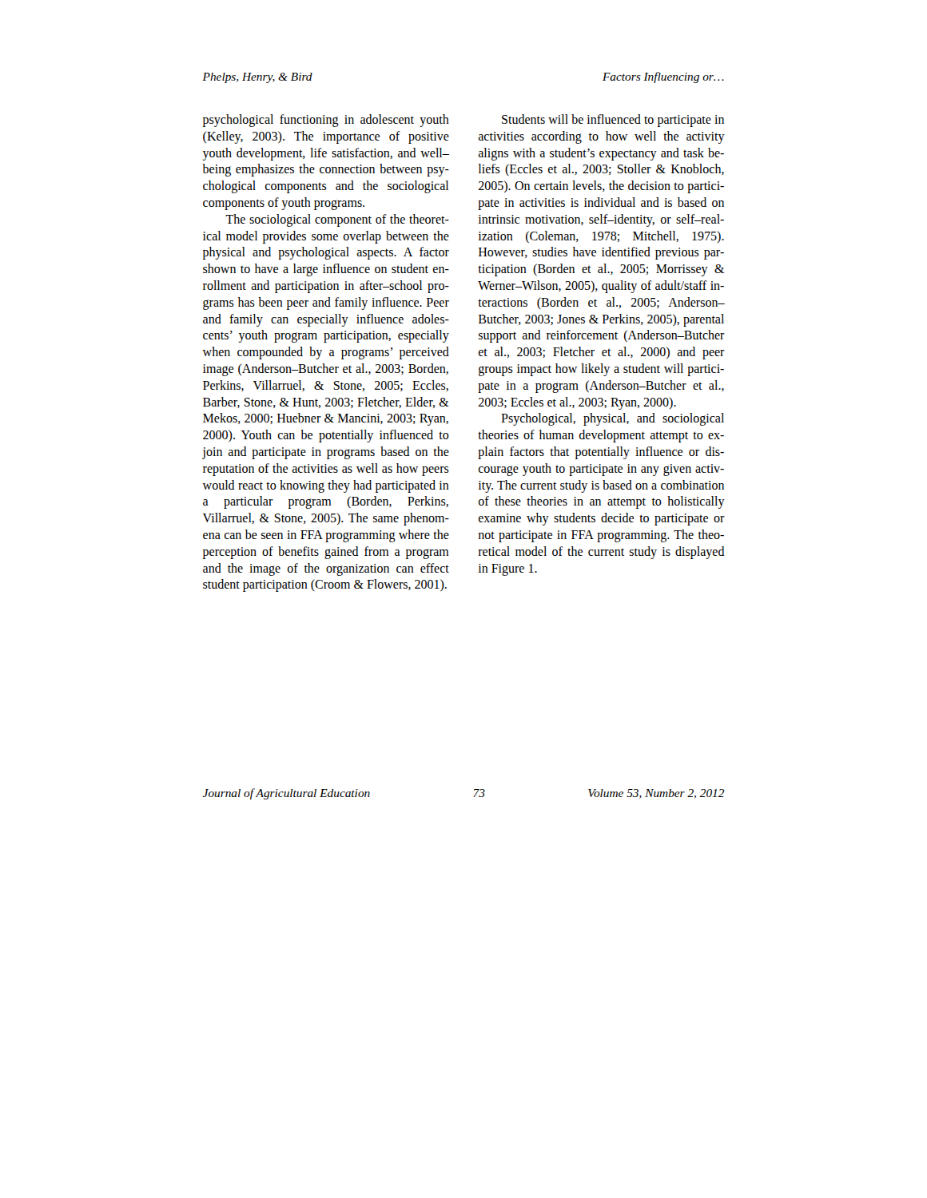Phelps, Henry, & Bird
Factors Influencing or…
psychological functioning in adolescent youth (Kelley, 2003). The importance of positive youth development, life satisfaction, and well–being emphasizes the connection between psychological components and the sociological components of youth programs.
The sociological component of the theoretical model provides some overlap between the physical and psychological aspects. A factor shown to have a large influence on student enrollment and participation in after–school programs has been peer and family influence. Peer and family can especially influence adolescents’ youth program participation, especially when compounded by a programs’ perceived image (Anderson–Butcher et al., 2003; Borden, Perkins, Villarruel, & Stone, 2005; Eccles, Barber, Stone, & Hunt, 2003; Fletcher, Elder, & Mekos, 2000; Huebner & Mancini, 2003; Ryan, 2000). Youth can be potentially influenced to join and participate in programs based on the reputation of the activities as well as how peers would react to knowing they had participated in a particular program (Borden, Perkins, Villarruel, & Stone, 2005). The same phenomena can be seen in FFA programming where the perception of benefits gained from a program and the image of the organization can effect student participation (Croom & Flowers, 2001).
Students will be influenced to participate in activities according to how well the activity aligns with a student’s expectancy and task beliefs (Eccles et al., 2003; Stoller & Knobloch, 2005). On certain levels, the decision to participate in activities is individual and is based on intrinsic motivation, self–identity, or self–realization (Coleman, 1978; Mitchell, 1975). However, studies have identified previous participation (Borden et al., 2005; Morrissey & Werner–Wilson, 2005), quality of adult/staff interactions (Borden et al., 2005; Anderson–Butcher, 2003; Jones & Perkins, 2005), parental support and reinforcement (Anderson–Butcher et al., 2003; Fletcher et al., 2000) and peer groups impact how likely a student will participate in a program (Anderson–Butcher et al., 2003; Eccles et al., 2003; Ryan, 2000).
Psychological, physical, and sociological theories of human development attempt to explain factors that potentially influence or discourage youth to participate in any given activity. The current study is based on a combination of these theories in an attempt to holistically examine why students decide to participate or not participate in FFA programming. The theoretical model of the current study is displayed in Figure 1.
Journal of Agricultural Education
73
Volume 53, Number 2, 2012